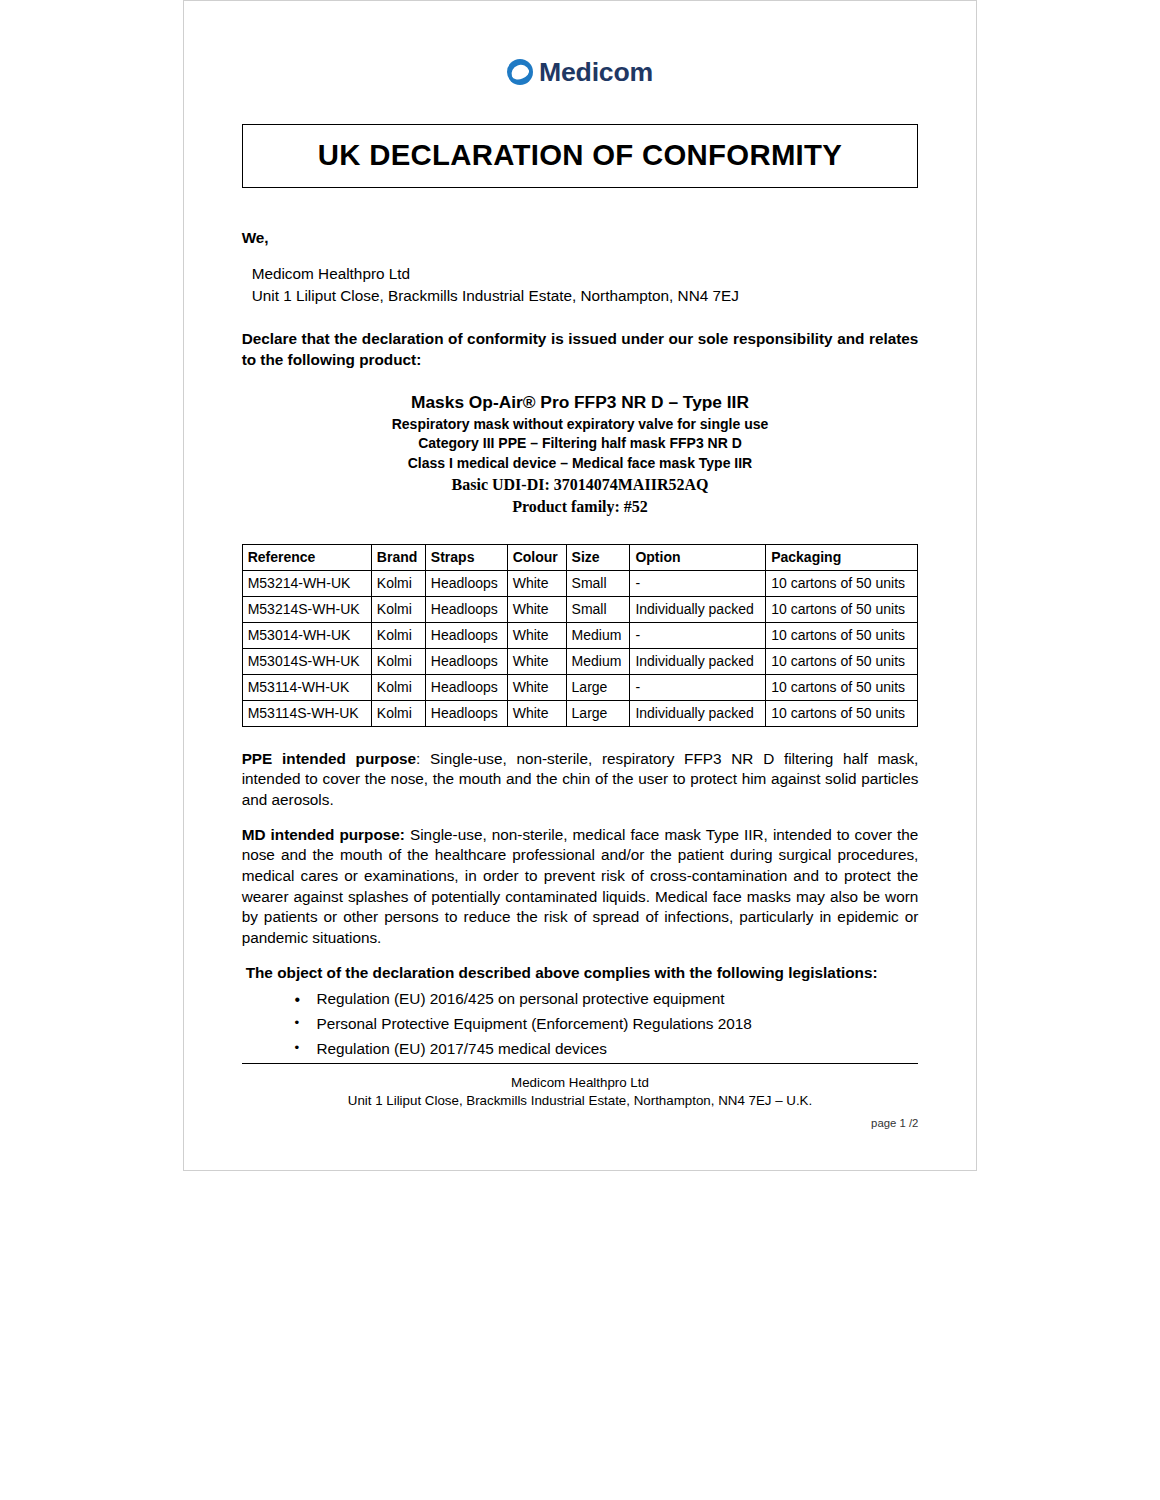Medicom
UK DECLARATION OF CONFORMITY
We,
Medicom Healthpro Ltd
Unit 1 Liliput Close, Brackmills Industrial Estate, Northampton, NN4 7EJ
Declare that the declaration of conformity is issued under our sole responsibility and relates to the following product:
Masks Op-Air® Pro FFP3 NR D – Type IIR
Respiratory mask without expiratory valve for single use
Category III PPE – Filtering half mask FFP3 NR D
Class I medical device – Medical face mask Type IIR
Basic UDI-DI: 37014074MAIIR52AQ
Product family: #52
| Reference | Brand | Straps | Colour | Size | Option | Packaging |
| --- | --- | --- | --- | --- | --- | --- |
| M53214-WH-UK | Kolmi | Headloops | White | Small | - | 10 cartons of 50 units |
| M53214S-WH-UK | Kolmi | Headloops | White | Small | Individually packed | 10 cartons of 50 units |
| M53014-WH-UK | Kolmi | Headloops | White | Medium | - | 10 cartons of 50 units |
| M53014S-WH-UK | Kolmi | Headloops | White | Medium | Individually packed | 10 cartons of 50 units |
| M53114-WH-UK | Kolmi | Headloops | White | Large | - | 10 cartons of 50 units |
| M53114S-WH-UK | Kolmi | Headloops | White | Large | Individually packed | 10 cartons of 50 units |
PPE intended purpose: Single-use, non-sterile, respiratory FFP3 NR D filtering half mask, intended to cover the nose, the mouth and the chin of the user to protect him against solid particles and aerosols.
MD intended purpose: Single-use, non-sterile, medical face mask Type IIR, intended to cover the nose and the mouth of the healthcare professional and/or the patient during surgical procedures, medical cares or examinations, in order to prevent risk of cross-contamination and to protect the wearer against splashes of potentially contaminated liquids. Medical face masks may also be worn by patients or other persons to reduce the risk of spread of infections, particularly in epidemic or pandemic situations.
The object of the declaration described above complies with the following legislations:
Regulation (EU) 2016/425 on personal protective equipment
Personal Protective Equipment (Enforcement) Regulations 2018
Regulation (EU) 2017/745 medical devices
Medicom Healthpro Ltd
Unit 1 Liliput Close, Brackmills Industrial Estate, Northampton, NN4 7EJ – U.K.
page 1 /2